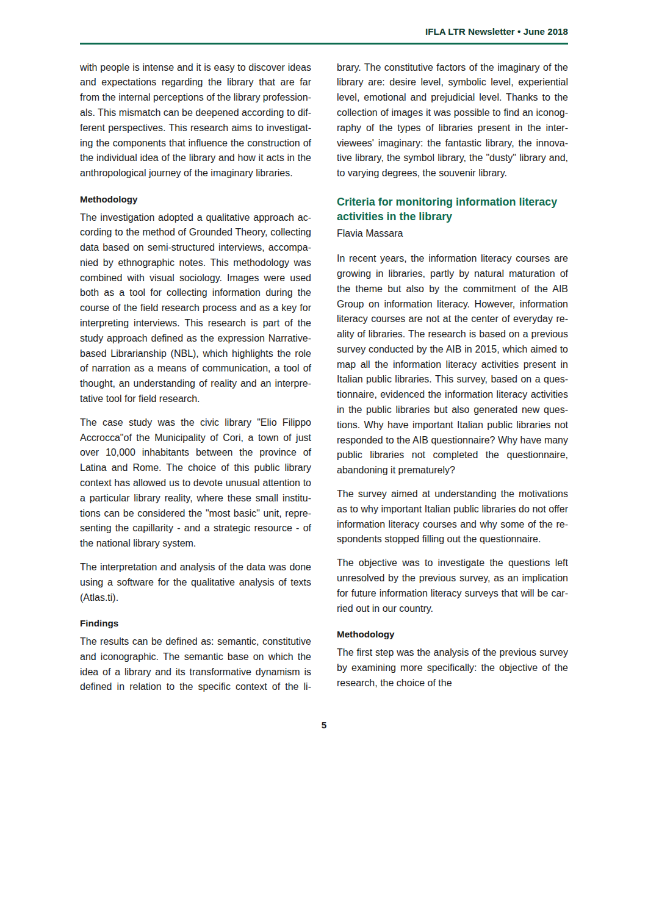IFLA LTR Newsletter • June 2018
with people is intense and it is easy to discover ideas and expectations regarding the library that are far from the internal perceptions of the library professionals. This mismatch can be deepened according to different perspectives. This research aims to investigating the components that influence the construction of the individual idea of the library and how it acts in the anthropological journey of the imaginary libraries.
Methodology
The investigation adopted a qualitative approach according to the method of Grounded Theory, collecting data based on semi-structured interviews, accompanied by ethnographic notes. This methodology was combined with visual sociology. Images were used both as a tool for collecting information during the course of the field research process and as a key for interpreting interviews. This research is part of the study approach defined as the expression Narrative-based Librarianship (NBL), which highlights the role of narration as a means of communication, a tool of thought, an understanding of reality and an interpretative tool for field research.
The case study was the civic library "Elio Filippo Accrocca"of the Municipality of Cori, a town of just over 10,000 inhabitants between the province of Latina and Rome. The choice of this public library context has allowed us to devote unusual attention to a particular library reality, where these small institutions can be considered the "most basic" unit, representing the capillarity - and a strategic resource - of the national library system.
The interpretation and analysis of the data was done using a software for the qualitative analysis of texts (Atlas.ti).
Findings
The results can be defined as: semantic, constitutive and iconographic. The semantic base on which the idea of a library and its transformative dynamism is defined in relation to the specific context of the library. The constitutive factors of the imaginary of the library are: desire level, symbolic level, experiential level, emotional and prejudicial level. Thanks to the collection of images it was possible to find an iconography of the types of libraries present in the interviewees' imaginary: the fantastic library, the innovative library, the symbol library, the "dusty" library and, to varying degrees, the souvenir library.
Criteria for monitoring information literacy activities in the library
Flavia Massara
In recent years, the information literacy courses are growing in libraries, partly by natural maturation of the theme but also by the commitment of the AIB Group on information literacy. However, information literacy courses are not at the center of everyday reality of libraries. The research is based on a previous survey conducted by the AIB in 2015, which aimed to map all the information literacy activities present in Italian public libraries. This survey, based on a questionnaire, evidenced the information literacy activities in the public libraries but also generated new questions. Why have important Italian public libraries not responded to the AIB questionnaire? Why have many public libraries not completed the questionnaire, abandoning it prematurely?
The survey aimed at understanding the motivations as to why important Italian public libraries do not offer information literacy courses and why some of the respondents stopped filling out the questionnaire.
The objective was to investigate the questions left unresolved by the previous survey, as an implication for future information literacy surveys that will be carried out in our country.
Methodology
The first step was the analysis of the previous survey by examining more specifically: the objective of the research, the choice of the
5